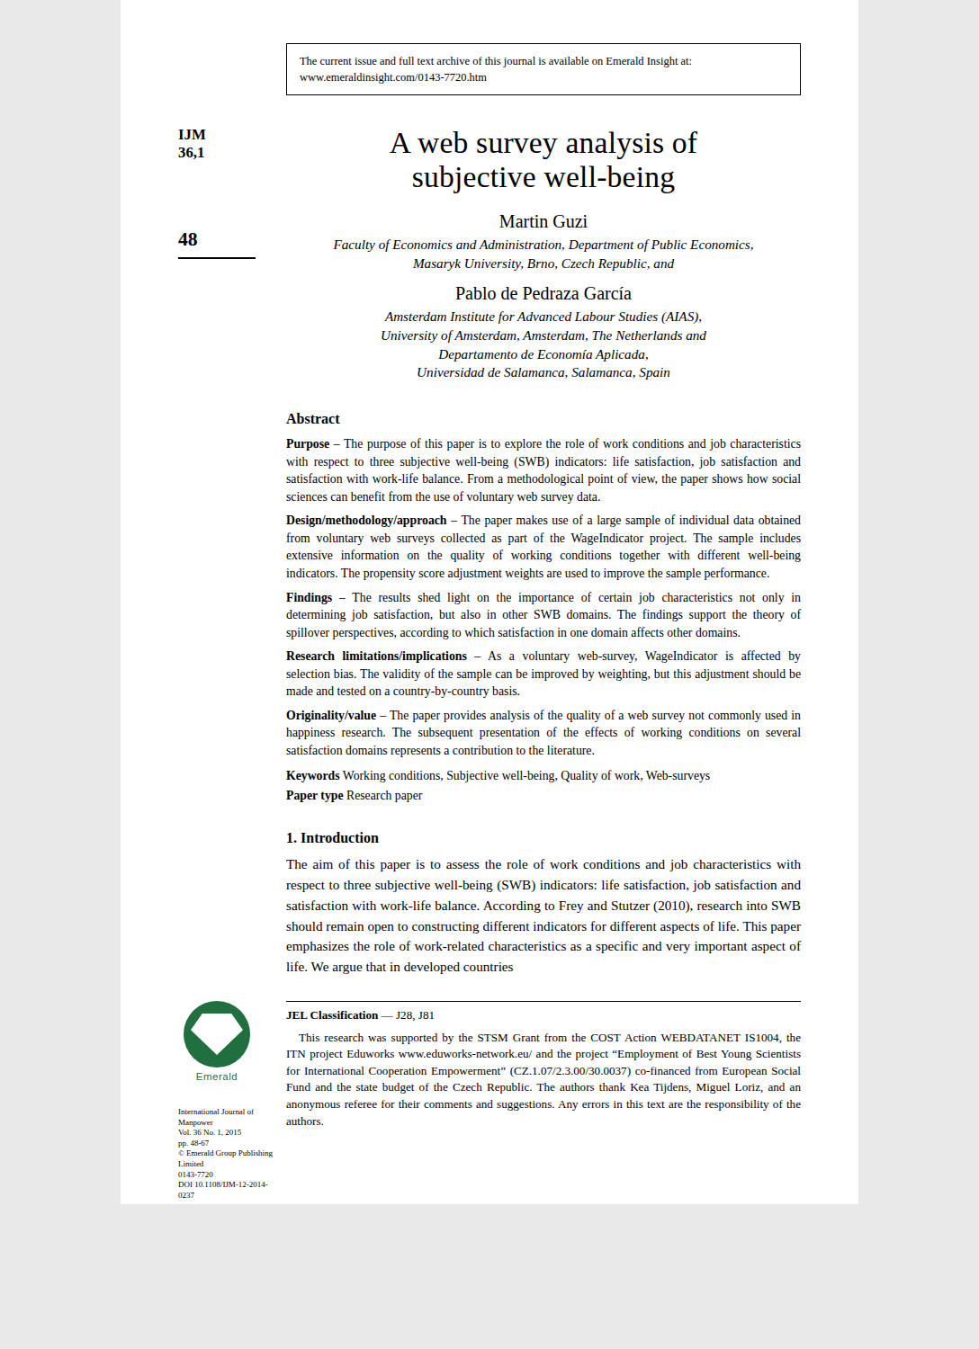The current issue and full text archive of this journal is available on Emerald Insight at:
www.emeraldinsight.com/0143-7720.htm
IJM
36,1
48
A web survey analysis of
subjective well-being
Martin Guzi
Faculty of Economics and Administration, Department of Public Economics,
Masaryk University, Brno, Czech Republic, and
Pablo de Pedraza García
Amsterdam Institute for Advanced Labour Studies (AIAS),
University of Amsterdam, Amsterdam, The Netherlands and
Departamento de Economía Aplicada,
Universidad de Salamanca, Salamanca, Spain
Abstract
Purpose – The purpose of this paper is to explore the role of work conditions and job characteristics with respect to three subjective well-being (SWB) indicators: life satisfaction, job satisfaction and satisfaction with work-life balance. From a methodological point of view, the paper shows how social sciences can benefit from the use of voluntary web survey data.
Design/methodology/approach – The paper makes use of a large sample of individual data obtained from voluntary web surveys collected as part of the WageIndicator project. The sample includes extensive information on the quality of working conditions together with different well-being indicators. The propensity score adjustment weights are used to improve the sample performance.
Findings – The results shed light on the importance of certain job characteristics not only in determining job satisfaction, but also in other SWB domains. The findings support the theory of spillover perspectives, according to which satisfaction in one domain affects other domains.
Research limitations/implications – As a voluntary web-survey, WageIndicator is affected by selection bias. The validity of the sample can be improved by weighting, but this adjustment should be made and tested on a country-by-country basis.
Originality/value – The paper provides analysis of the quality of a web survey not commonly used in happiness research. The subsequent presentation of the effects of working conditions on several satisfaction domains represents a contribution to the literature.
Keywords Working conditions, Subjective well-being, Quality of work, Web-surveys
Paper type Research paper
1. Introduction
The aim of this paper is to assess the role of work conditions and job characteristics with respect to three subjective well-being (SWB) indicators: life satisfaction, job satisfaction and satisfaction with work-life balance. According to Frey and Stutzer (2010), research into SWB should remain open to constructing different indicators for different aspects of life. This paper emphasizes the role of work-related characteristics as a specific and very important aspect of life. We argue that in developed countries
Emerald
International Journal of Manpower
Vol. 36 No. 1, 2015
pp. 48-67
© Emerald Group Publishing Limited
0143-7720
DOI 10.1108/IJM-12-2014-0237
JEL Classification — J28, J81
This research was supported by the STSM Grant from the COST Action WEBDATANET IS1004, the ITN project Eduworks www.eduworks-network.eu/ and the project “Employment of Best Young Scientists for International Cooperation Empowerment” (CZ.1.07/2.3.00/30.0037) co-financed from European Social Fund and the state budget of the Czech Republic. The authors thank Kea Tijdens, Miguel Loriz, and an anonymous referee for their comments and suggestions. Any errors in this text are the responsibility of the authors.